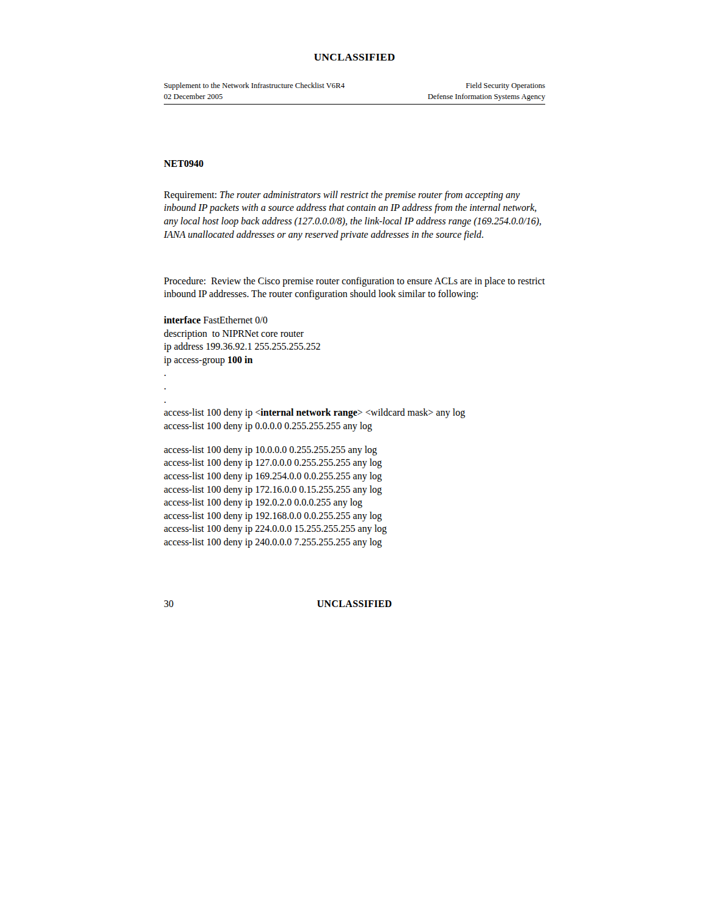UNCLASSIFIED
| Supplement to the Network Infrastructure Checklist V6R4 | Field Security Operations |
| 02 December 2005 | Defense Information Systems Agency |
NET0940
Requirement: The router administrators will restrict the premise router from accepting any inbound IP packets with a source address that contain an IP address from the internal network, any local host loop back address (127.0.0.0/8), the link-local IP address range (169.254.0.0/16), IANA unallocated addresses or any reserved private addresses in the source field.
Procedure: Review the Cisco premise router configuration to ensure ACLs are in place to restrict inbound IP addresses. The router configuration should look similar to following:
interface FastEthernet 0/0
description to NIPRNet core router
ip address 199.36.92.1 255.255.255.252
ip access-group 100 in
.
.
.
access-list 100 deny ip <internal network range> <wildcard mask> any log
access-list 100 deny ip 0.0.0.0 0.255.255.255 any log
access-list 100 deny ip 10.0.0.0 0.255.255.255 any log
access-list 100 deny ip 127.0.0.0 0.255.255.255 any log
access-list 100 deny ip 169.254.0.0 0.0.255.255 any log
access-list 100 deny ip 172.16.0.0 0.15.255.255 any log
access-list 100 deny ip 192.0.2.0 0.0.0.255 any log
access-list 100 deny ip 192.168.0.0 0.0.255.255 any log
access-list 100 deny ip 224.0.0.0 15.255.255.255 any log
access-list 100 deny ip 240.0.0.0 7.255.255.255 any log
30
UNCLASSIFIED